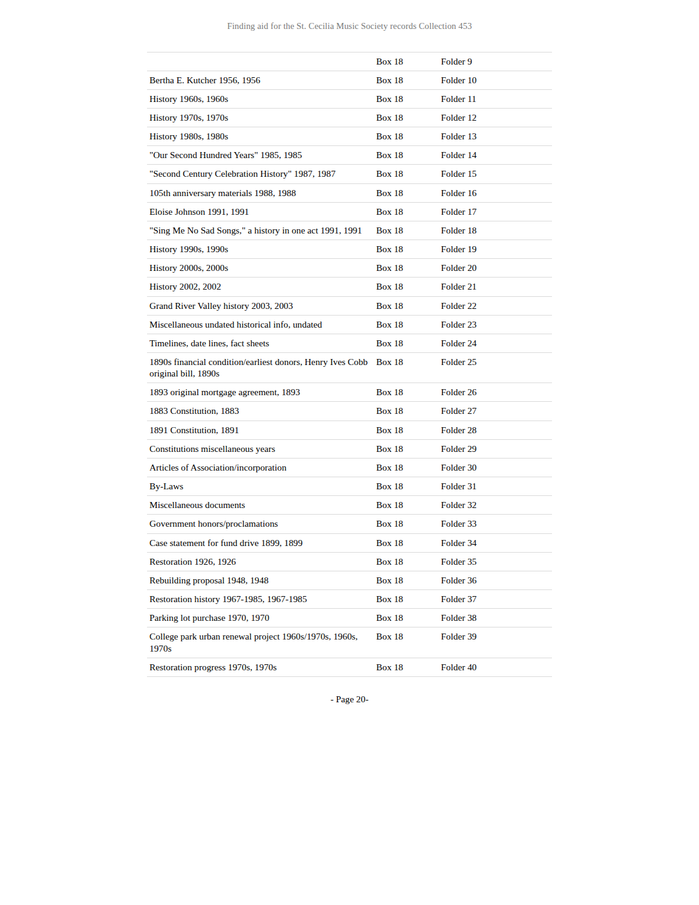Finding aid for the St. Cecilia Music Society records Collection 453
| | Box 18 | Folder 9 |
| Bertha E. Kutcher 1956, 1956 | Box 18 | Folder 10 |
| History 1960s, 1960s | Box 18 | Folder 11 |
| History 1970s, 1970s | Box 18 | Folder 12 |
| History 1980s, 1980s | Box 18 | Folder 13 |
| "Our Second Hundred Years" 1985, 1985 | Box 18 | Folder 14 |
| "Second Century Celebration History" 1987, 1987 | Box 18 | Folder 15 |
| 105th anniversary materials 1988, 1988 | Box 18 | Folder 16 |
| Eloise Johnson 1991, 1991 | Box 18 | Folder 17 |
| "Sing Me No Sad Songs," a history in one act 1991, 1991 | Box 18 | Folder 18 |
| History 1990s, 1990s | Box 18 | Folder 19 |
| History 2000s, 2000s | Box 18 | Folder 20 |
| History 2002, 2002 | Box 18 | Folder 21 |
| Grand River Valley history 2003, 2003 | Box 18 | Folder 22 |
| Miscellaneous undated historical info, undated | Box 18 | Folder 23 |
| Timelines, date lines, fact sheets | Box 18 | Folder 24 |
| 1890s financial condition/earliest donors, Henry Ives Cobb original bill, 1890s | Box 18 | Folder 25 |
| 1893 original mortgage agreement, 1893 | Box 18 | Folder 26 |
| 1883 Constitution, 1883 | Box 18 | Folder 27 |
| 1891 Constitution, 1891 | Box 18 | Folder 28 |
| Constitutions miscellaneous years | Box 18 | Folder 29 |
| Articles of Association/incorporation | Box 18 | Folder 30 |
| By-Laws | Box 18 | Folder 31 |
| Miscellaneous documents | Box 18 | Folder 32 |
| Government honors/proclamations | Box 18 | Folder 33 |
| Case statement for fund drive 1899, 1899 | Box 18 | Folder 34 |
| Restoration 1926, 1926 | Box 18 | Folder 35 |
| Rebuilding proposal 1948, 1948 | Box 18 | Folder 36 |
| Restoration history 1967-1985, 1967-1985 | Box 18 | Folder 37 |
| Parking lot purchase 1970, 1970 | Box 18 | Folder 38 |
| College park urban renewal project 1960s/1970s, 1960s, 1970s | Box 18 | Folder 39 |
| Restoration progress 1970s, 1970s | Box 18 | Folder 40 |
- Page 20-